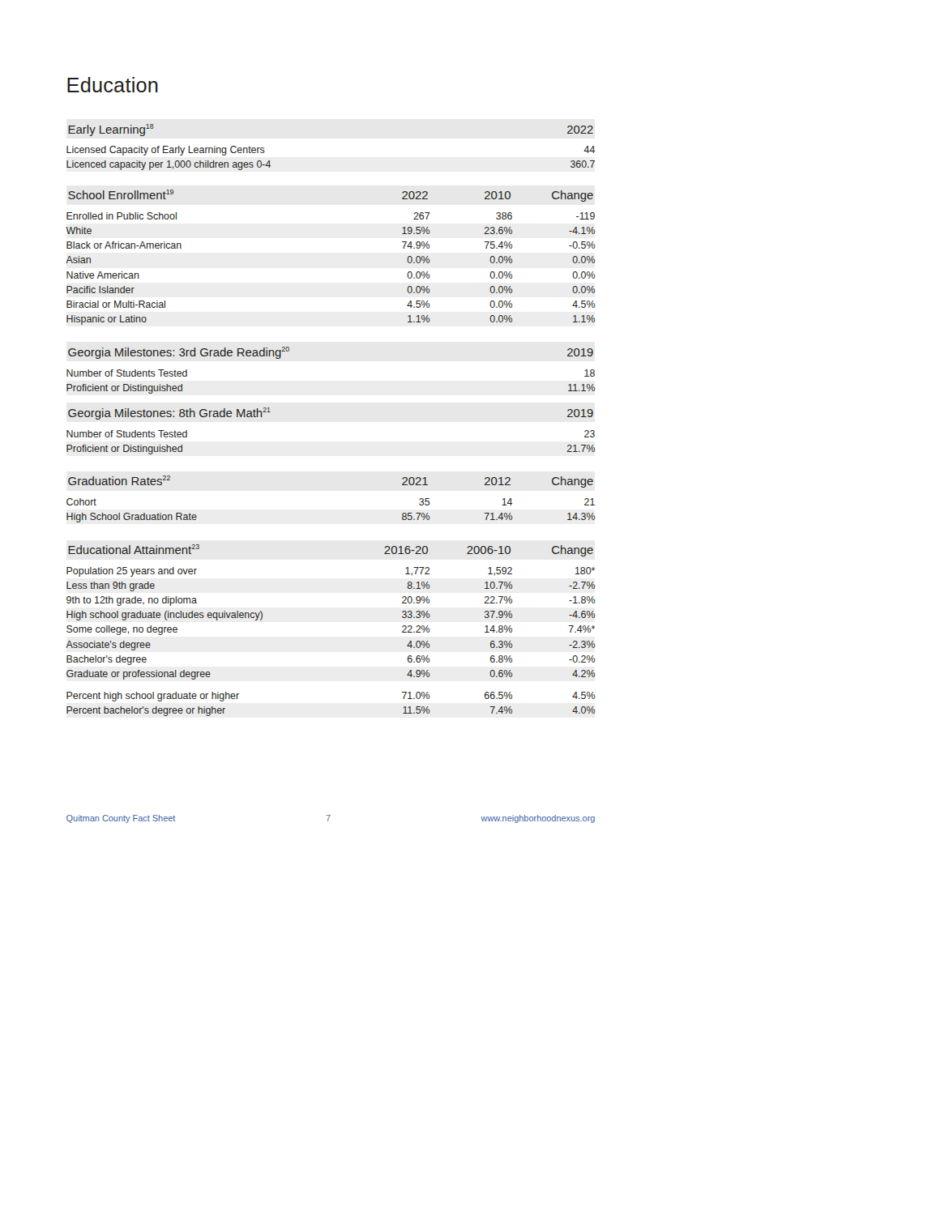Education
| Early Learning 18 | 2022 |
| Licensed Capacity of Early Learning Centers | 44 |
| Licenced capacity per 1,000 children ages 0-4 | 360.7 |
| School Enrollment 19 | 2022 | 2010 | Change |
| Enrolled in Public School | 267 | 386 | -119 |
| White | 19.5% | 23.6% | -4.1% |
| Black or African-American | 74.9% | 75.4% | -0.5% |
| Asian | 0.0% | 0.0% | 0.0% |
| Native American | 0.0% | 0.0% | 0.0% |
| Pacific Islander | 0.0% | 0.0% | 0.0% |
| Biracial or Multi-Racial | 4.5% | 0.0% | 4.5% |
| Hispanic or Latino | 1.1% | 0.0% | 1.1% |
| Georgia Milestones: 3rd Grade Reading 20 | 2019 |
| Number of Students Tested | 18 |
| Proficient or Distinguished | 11.1% |
| Georgia Milestones: 8th Grade Math 21 | 2019 |
| Number of Students Tested | 23 |
| Proficient or Distinguished | 21.7% |
| Graduation Rates 22 | 2021 | 2012 | Change |
| Cohort | 35 | 14 | 21 |
| High School Graduation Rate | 85.7% | 71.4% | 14.3% |
| Educational Attainment 23 | 2016-20 | 2006-10 | Change |
| Population 25 years and over | 1,772 | 1,592 | 180* |
| Less than 9th grade | 8.1% | 10.7% | -2.7% |
| 9th to 12th grade, no diploma | 20.9% | 22.7% | -1.8% |
| High school graduate (includes equivalency) | 33.3% | 37.9% | -4.6% |
| Some college, no degree | 22.2% | 14.8% | 7.4%* |
| Associate's degree | 4.0% | 6.3% | -2.3% |
| Bachelor's degree | 6.6% | 6.8% | -0.2% |
| Graduate or professional degree | 4.9% | 0.6% | 4.2% |
| Percent high school graduate or higher | 71.0% | 66.5% | 4.5% |
| Percent bachelor's degree or higher | 11.5% | 7.4% | 4.0% |
Quitman County Fact Sheet www.neighborhoodnexus.org
7